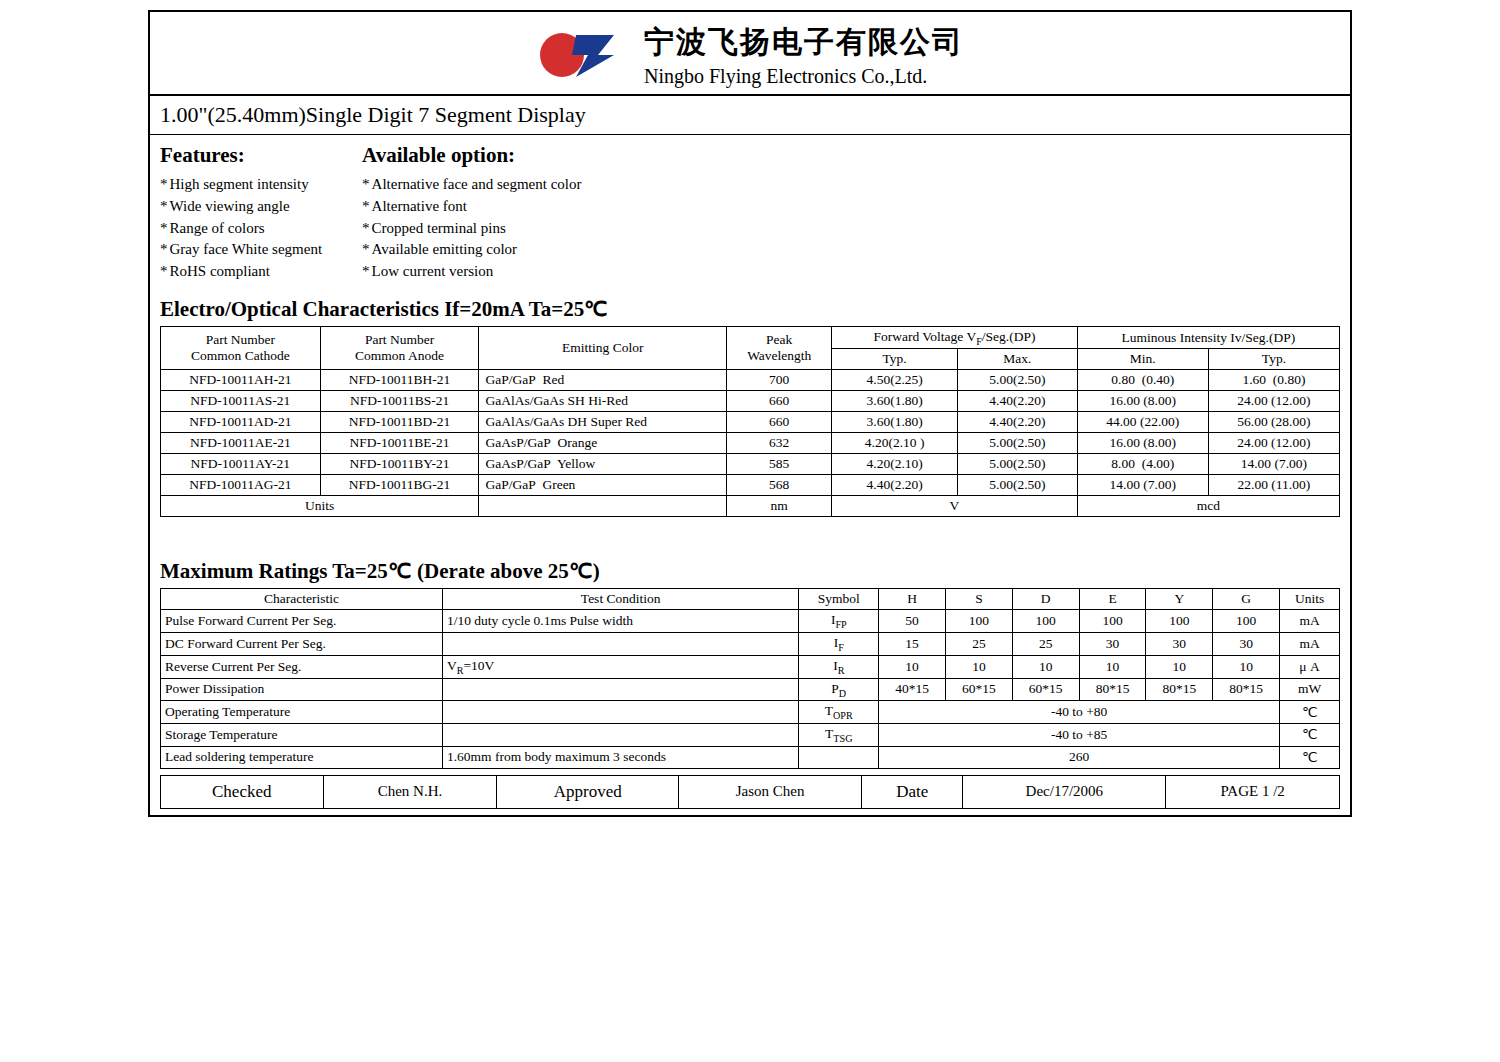宁波飞扬电子有限公司
Ningbo Flying Electronics Co.,Ltd.
1.00"(25.40mm)Single Digit 7 Segment Display
Features:
High segment intensity
Wide viewing angle
Range of colors
Gray face White segment
RoHS compliant
Available option:
Alternative face and segment color
Alternative font
Cropped terminal pins
Available emitting color
Low current version
Electro/Optical Characteristics If=20mA Ta=25℃
| Part Number Common Cathode | Part Number Common Anode | Emitting Color | Peak Wavelength | Forward Voltage V F /Seg.(DP) | Luminous Intensity Iv/Seg.(DP) |
| --- | --- | --- | --- | --- | --- |
| Typ. | Max. | Min. | Typ. |
| NFD-10011AH-21 | NFD-10011BH-21 | GaP/GaP Red | 700 | 4.50(2.25) | 5.00(2.50) | 0.80 (0.40) | 1.60 (0.80) |
| NFD-10011AS-21 | NFD-10011BS-21 | GaAlAs/GaAs SH Hi-Red | 660 | 3.60(1.80) | 4.40(2.20) | 16.00 (8.00) | 24.00 (12.00) |
| NFD-10011AD-21 | NFD-10011BD-21 | GaAlAs/GaAs DH Super Red | 660 | 3.60(1.80) | 4.40(2.20) | 44.00 (22.00) | 56.00 (28.00) |
| NFD-10011AE-21 | NFD-10011BE-21 | GaAsP/GaP Orange | 632 | 4.20(2.10 ) | 5.00(2.50) | 16.00 (8.00) | 24.00 (12.00) |
| NFD-10011AY-21 | NFD-10011BY-21 | GaAsP/GaP Yellow | 585 | 4.20(2.10) | 5.00(2.50) | 8.00 (4.00) | 14.00 (7.00) |
| NFD-10011AG-21 | NFD-10011BG-21 | GaP/GaP Green | 568 | 4.40(2.20) | 5.00(2.50) | 14.00 (7.00) | 22.00 (11.00) |
| Units | | nm | V | mcd |
Maximum Ratings Ta=25℃ (Derate above 25℃)
| Characteristic | Test Condition | Symbol | H | S | D | E | Y | G | Units |
| --- | --- | --- | --- | --- | --- | --- | --- | --- | --- |
| Pulse Forward Current Per Seg. | 1/10 duty cycle 0.1ms Pulse width | I FP | 50 | 100 | 100 | 100 | 100 | 100 | mA |
| DC Forward Current Per Seg. | | I F | 15 | 25 | 25 | 30 | 30 | 30 | mA |
| Reverse Current Per Seg. | V R =10V | I R | 10 | 10 | 10 | 10 | 10 | 10 | μ A |
| Power Dissipation | | P D | 40*15 | 60*15 | 60*15 | 80*15 | 80*15 | 80*15 | mW |
| Operating Temperature | | T OPR | -40 to +80 | ℃ |
| Storage Temperature | | T TSG | -40 to +85 | ℃ |
| Lead soldering temperature | 1.60mm from body maximum 3 seconds | | 260 | ℃ |
| Checked | Chen N.H. | Approved | Jason Chen | Date | Dec/17/2006 | PAGE 1 /2 |